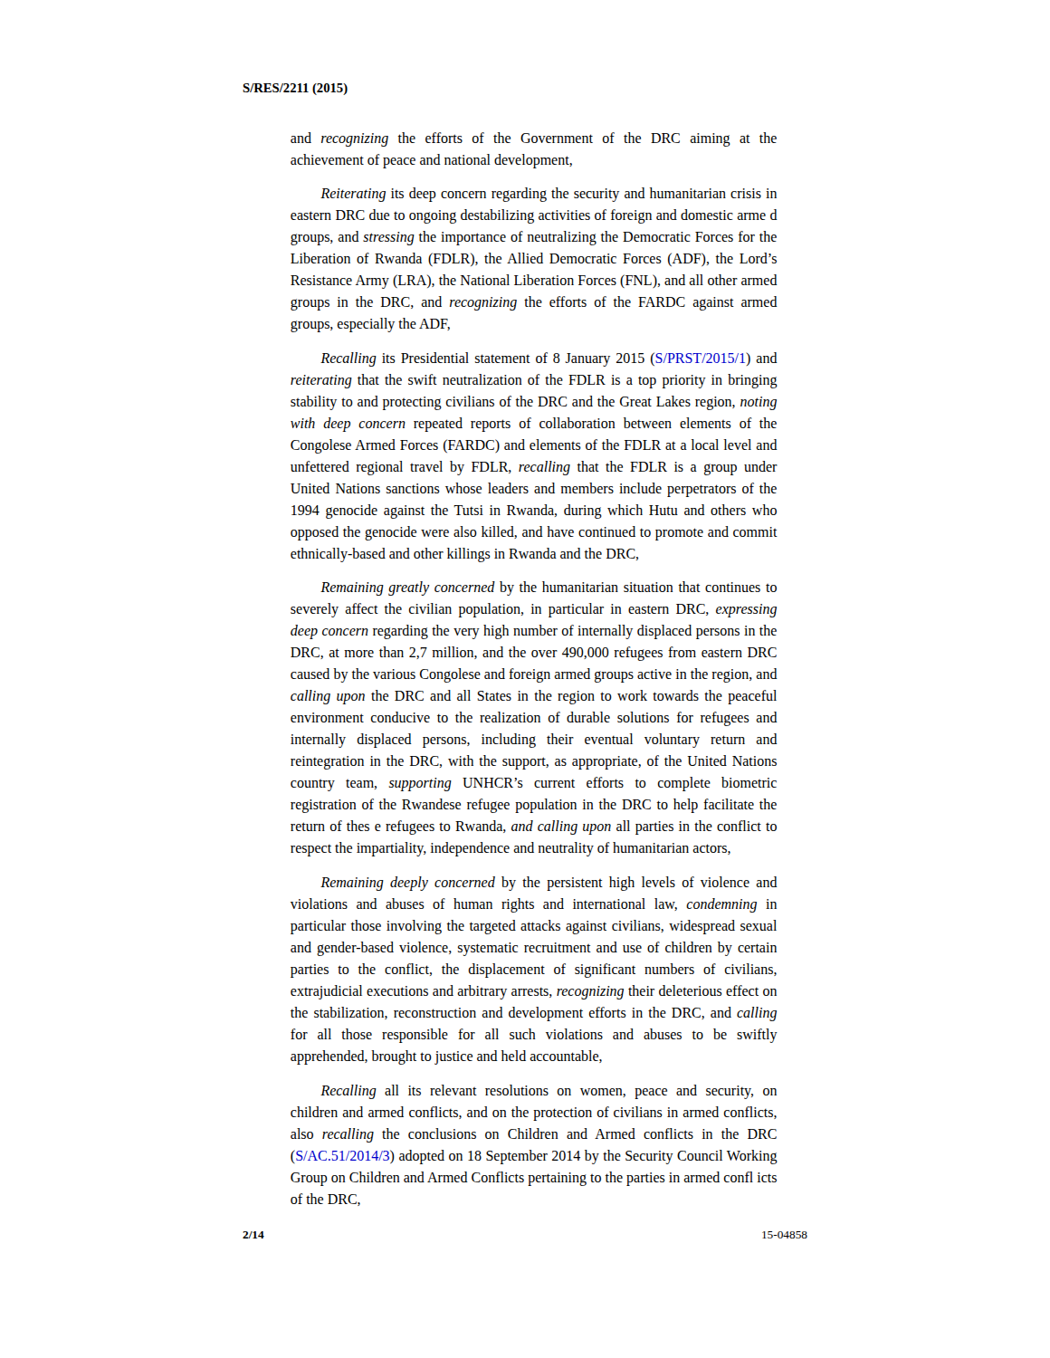S/RES/2211 (2015)
and recognizing the efforts of the Government of the DRC aiming at the achievement of peace and national development,
Reiterating its deep concern regarding the security and humanitarian crisis in eastern DRC due to ongoing destabilizing activities of foreign and domestic arme d groups, and stressing the importance of neutralizing the Democratic Forces for the Liberation of Rwanda (FDLR), the Allied Democratic Forces (ADF), the Lord’s Resistance Army (LRA), the National Liberation Forces (FNL), and all other armed groups in the DRC, and recognizing the efforts of the FARDC against armed groups, especially the ADF,
Recalling its Presidential statement of 8 January 2015 (S/PRST/2015/1) and reiterating that the swift neutralization of the FDLR is a top priority in bringing stability to and protecting civilians of the DRC and the Great Lakes region, noting with deep concern repeated reports of collaboration between elements of the Congolese Armed Forces (FARDC) and elements of the FDLR at a local level and unfettered regional travel by FDLR, recalling that the FDLR is a group under United Nations sanctions whose leaders and members include perpetrators of the 1994 genocide against the Tutsi in Rwanda, during which Hutu and others who opposed the genocide were also killed, and have continued to promote and commit ethnically-based and other killings in Rwanda and the DRC,
Remaining greatly concerned by the humanitarian situation that continues to severely affect the civilian population, in particular in eastern DRC, expressing deep concern regarding the very high number of internally displaced persons in the DRC, at more than 2,7 million, and the over 490,000 refugees from eastern DRC caused by the various Congolese and foreign armed groups active in the region, and calling upon the DRC and all States in the region to work towards the peaceful environment conducive to the realization of durable solutions for refugees and internally displaced persons, including their eventual voluntary return and reintegration in the DRC, with the support, as appropriate, of the United Nations country team, supporting UNHCR’s current efforts to complete biometric registration of the Rwandese refugee population in the DRC to help facilitate the return of thes e refugees to Rwanda, and calling upon all parties in the conflict to respect the impartiality, independence and neutrality of humanitarian actors,
Remaining deeply concerned by the persistent high levels of violence and violations and abuses of human rights and international law, condemning in particular those involving the targeted attacks against civilians, widespread sexual and gender-based violence, systematic recruitment and use of children by certain parties to the conflict, the displacement of significant numbers of civilians, extrajudicial executions and arbitrary arrests, recognizing their deleterious effect on the stabilization, reconstruction and development efforts in the DRC, and calling for all those responsible for all such violations and abuses to be swiftly apprehended, brought to justice and held accountable,
Recalling all its relevant resolutions on women, peace and security, on children and armed conflicts, and on the protection of civilians in armed conflicts, also recalling the conclusions on Children and Armed conflicts in the DRC (S/AC.51/2014/3) adopted on 18 September 2014 by the Security Council Working Group on Children and Armed Conflicts pertaining to the parties in armed confl icts of the DRC,
2/14 15-04858